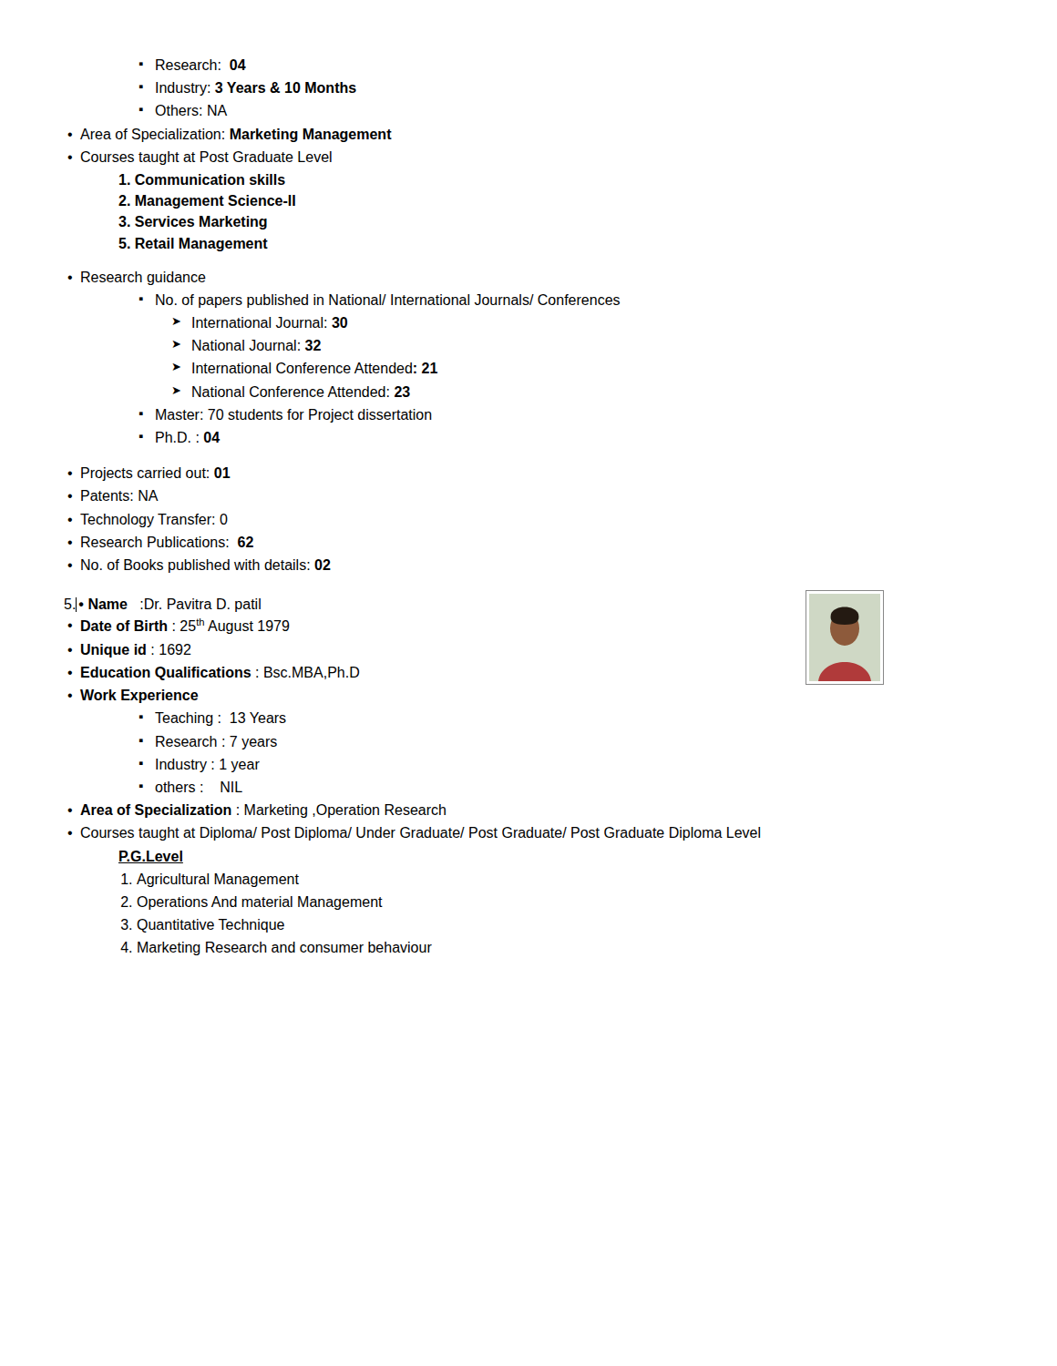Research: 04
Industry: 3 Years & 10 Months
Others: NA
Area of Specialization: Marketing Management
Courses taught at Post Graduate Level
1. Communication skills
2. Management Science-II
3. Services Marketing
5. Retail Management
Research guidance
No. of papers published in National/ International Journals/ Conferences
International Journal: 30
National Journal: 32
International Conference Attended: 21
National Conference Attended: 23
Master: 70 students for Project dissertation
Ph.D. : 04
Projects carried out: 01
Patents: NA
Technology Transfer: 0
Research Publications: 62
No. of Books published with details: 02
5. • Name :Dr. Pavitra D. patil
Date of Birth : 25th August 1979
Unique id : 1692
Education Qualifications : Bsc.MBA,Ph.D
Work Experience
Teaching : 13 Years
Research : 7 years
Industry : 1 year
others : NIL
Area of Specialization : Marketing ,Operation Research
Courses taught at Diploma/ Post Diploma/ Under Graduate/ Post Graduate/ Post Graduate Diploma Level
P.G.Level
Agricultural Management
Operations And material Management
Quantitative Technique
Marketing Research and consumer behaviour